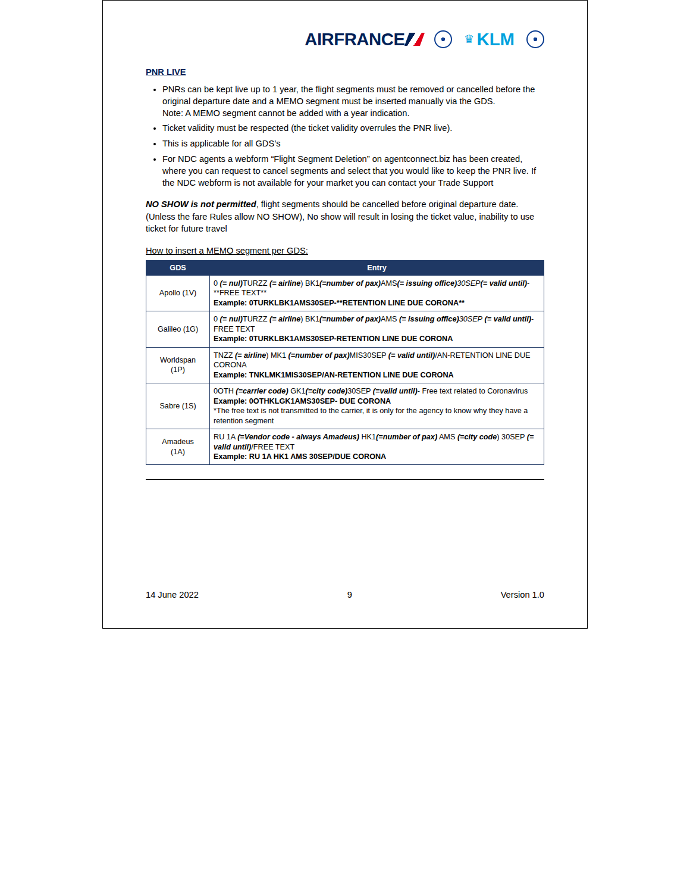AIRFRANCE ♛KLM
PNR LIVE
PNRs can be kept live up to 1 year, the flight segments must be removed or cancelled before the original departure date and a MEMO segment must be inserted manually via the GDS. Note: A MEMO segment cannot be added with a year indication.
Ticket validity must be respected (the ticket validity overrules the PNR live).
This is applicable for all GDS’s
For NDC agents a webform “Flight Segment Deletion” on agentconnect.biz has been created, where you can request to cancel segments and select that you would like to keep the PNR live. If the NDC webform is not available for your market you can contact your Trade Support
NO SHOW is not permitted, flight segments should be cancelled before original departure date. (Unless the fare Rules allow NO SHOW), No show will result in losing the ticket value, inability to use ticket for future travel
How to insert a MEMO segment per GDS:
| GDS | Entry |
| --- | --- |
| Apollo (1V) | 0 (= nul) TURZZ (= airline ) BK1 (=number of pax) AMS (= issuing office) 30SEP (= valid until) -**FREE TEXT** Example: 0TURKLBK1AMS30SEP-**RETENTION LINE DUE CORONA** |
| Galileo (1G) | 0 (= nul) TURZZ (= airline ) BK1 (=number of pax) AMS (= issuing office) 30SEP (= valid until) -FREE TEXT Example: 0TURKLBK1AMS30SEP-RETENTION LINE DUE CORONA |
| Worldspan (1P) | TNZZ (= airline ) MK1 (=number of pax) MIS30SEP (= valid until) /AN-RETENTION LINE DUE CORONA Example: TNKLMK1MIS30SEP/AN-RETENTION LINE DUE CORONA |
| Sabre (1S) | 0OTH (=carrier code) GK1 (=city code) 30SEP (=valid until) - Free text related to Coronavirus Example: 0OTHKLGK1AMS30SEP- DUE CORONA *The free text is not transmitted to the carrier, it is only for the agency to know why they have a retention segment |
| Amadeus (1A) | RU 1A (=Vendor code - always Amadeus) HK1 (=number of pax) AMS (=city code ) 30SEP (= valid until) /FREE TEXT Example: RU 1A HK1 AMS 30SEP/DUE CORONA |
14 June 2022 9 Version 1.0